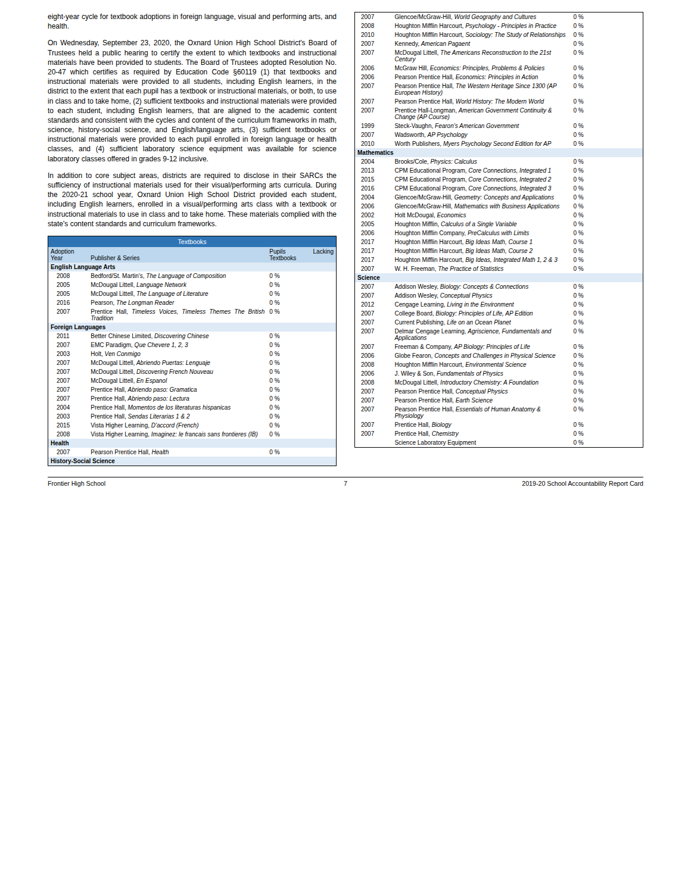eight-year cycle for textbook adoptions in foreign language, visual and performing arts, and health.
On Wednesday, September 23, 2020, the Oxnard Union High School District's Board of Trustees held a public hearing to certify the extent to which textbooks and instructional materials have been provided to students. The Board of Trustees adopted Resolution No. 20-47 which certifies as required by Education Code §60119 (1) that textbooks and instructional materials were provided to all students, including English learners, in the district to the extent that each pupil has a textbook or instructional materials, or both, to use in class and to take home, (2) sufficient textbooks and instructional materials were provided to each student, including English learners, that are aligned to the academic content standards and consistent with the cycles and content of the curriculum frameworks in math, science, history-social science, and English/language arts, (3) sufficient textbooks or instructional materials were provided to each pupil enrolled in foreign language or health classes, and (4) sufficient laboratory science equipment was available for science laboratory classes offered in grades 9-12 inclusive.
In addition to core subject areas, districts are required to disclose in their SARCs the sufficiency of instructional materials used for their visual/performing arts curricula. During the 2020-21 school year, Oxnard Union High School District provided each student, including English learners, enrolled in a visual/performing arts class with a textbook or instructional materials to use in class and to take home. These materials complied with the state's content standards and curriculum frameworks.
| Textbooks |
| Adoption Year | Publisher & Series | Pupils Lacking Textbooks |
| English Language Arts |
| 2008 | Bedford/St. Martin's, The Language of Composition | 0 % |
| 2005 | McDougal Littell, Language Network | 0 % |
| 2005 | McDougal Littell, The Language of Literature | 0 % |
| 2016 | Pearson, The Longman Reader | 0 % |
| 2007 | Prentice Hall, Timeless Voices, Timeless Themes The British Tradition | 0 % |
| Foreign Languages |
| 2011 | Better Chinese Limited, Discovering Chinese | 0 % |
| 2007 | EMC Paradigm, Que Chevere 1, 2, 3 | 0 % |
| 2003 | Holt, Ven Conmigo | 0 % |
| 2007 | McDougal Littell, Abriendo Puertas: Lenguaje | 0 % |
| 2007 | McDougal Littell, Discovering French Nouveau | 0 % |
| 2007 | McDougal Littell, En Espanol | 0 % |
| 2007 | Prentice Hall, Abriendo paso: Gramatica | 0 % |
| 2007 | Prentice Hall, Abriendo paso: Lectura | 0 % |
| 2004 | Prentice Hall, Momentos de los literaturas hispanicas | 0 % |
| 2003 | Prentice Hall, Sendas Literarias 1 & 2 | 0 % |
| 2015 | Vista Higher Learning, D'accord (French) | 0 % |
| 2008 | Vista Higher Learning, Imaginez: le francais sans frontieres (IB) | 0 % |
| Health |
| 2007 | Pearson Prentice Hall, Health | 0 % |
| History-Social Science |
| 2007 | Glencoe/McGraw-Hill, World Geography and Cultures | 0 % |
| 2008 | Houghton Mifflin Harcourt, Psychology - Principles in Practice | 0 % |
| 2010 | Houghton Mifflin Harcourt, Sociology: The Study of Relationships | 0 % |
| 2007 | Kennedy, American Pagaent | 0 % |
| 2007 | McDougal Littell, The Americans Reconstruction to the 21st Century | 0 % |
| 2006 | McGraw Hill, Economics: Principles, Problems & Policies | 0 % |
| 2006 | Pearson Prentice Hall, Economics: Principles in Action | 0 % |
| 2007 | Pearson Prentice Hall, The Western Heritage Since 1300 (AP European History) | 0 % |
| 2007 | Pearson Prentice Hall, World History: The Modern World | 0 % |
| 2007 | Prentice Hall-Longman, American Government Continuity & Change (AP Course) | 0 % |
| 1999 | Steck-Vaughn, Fearon's American Government | 0 % |
| 2007 | Wadsworth, AP Psychology | 0 % |
| 2010 | Worth Publishers, Myers Psychology Second Edition for AP | 0 % |
| Mathematics |
| 2004 | Brooks/Cole, Physics: Calculus | 0 % |
| 2013 | CPM Educational Program, Core Connections, Integrated 1 | 0 % |
| 2015 | CPM Educational Program, Core Connections, Integrated 2 | 0 % |
| 2016 | CPM Educational Program, Core Connections, Integrated 3 | 0 % |
| 2004 | Glencoe/McGraw-Hill, Geometry: Concepts and Applications | 0 % |
| 2006 | Glencoe/McGraw-Hill, Mathematics with Business Applications | 0 % |
| 2002 | Holt McDougal, Economics | 0 % |
| 2005 | Houghton Mifflin, Calculus of a Single Variable | 0 % |
| 2006 | Houghton Mifflin Company, PreCalculus with Limits | 0 % |
| 2017 | Houghton Mifflin Harcourt, Big Ideas Math, Course 1 | 0 % |
| 2017 | Houghton Mifflin Harcourt, Big Ideas Math, Course 2 | 0 % |
| 2017 | Houghton Mifflin Harcourt, Big Ideas, Integrated Math 1, 2 & 3 | 0 % |
| 2007 | W. H. Freeman, The Practice of Statistics | 0 % |
| Science |
| 2007 | Addison Wesley, Biology: Concepts & Connections | 0 % |
| 2007 | Addison Wesley, Conceptual Physics | 0 % |
| 2012 | Cengage Learning, Living in the Environment | 0 % |
| 2007 | College Board, Biology: Principles of Life, AP Edition | 0 % |
| 2007 | Current Publishing, Life on an Ocean Planet | 0 % |
| 2007 | Delmar Cengage Learning, Agriscience, Fundamentals and Applications | 0 % |
| 2007 | Freeman & Company, AP Biology: Principles of Life | 0 % |
| 2006 | Globe Fearon, Concepts and Challenges in Physical Science | 0 % |
| 2008 | Houghton Mifflin Harcourt, Environmental Science | 0 % |
| 2006 | J. Wiley & Son, Fundamentals of Physics | 0 % |
| 2008 | McDougal Littell, Introductory Chemistry: A Foundation | 0 % |
| 2007 | Pearson Prentice Hall, Conceptual Physics | 0 % |
| 2007 | Pearson Prentice Hall, Earth Science | 0 % |
| 2007 | Pearson Prentice Hall, Essentials of Human Anatomy & Physiology | 0 % |
| 2007 | Prentice Hall, Biology | 0 % |
| 2007 | Prentice Hall, Chemistry | 0 % |
| | Science Laboratory Equipment | 0 % |
Frontier High School
7
2019-20 School Accountability Report Card